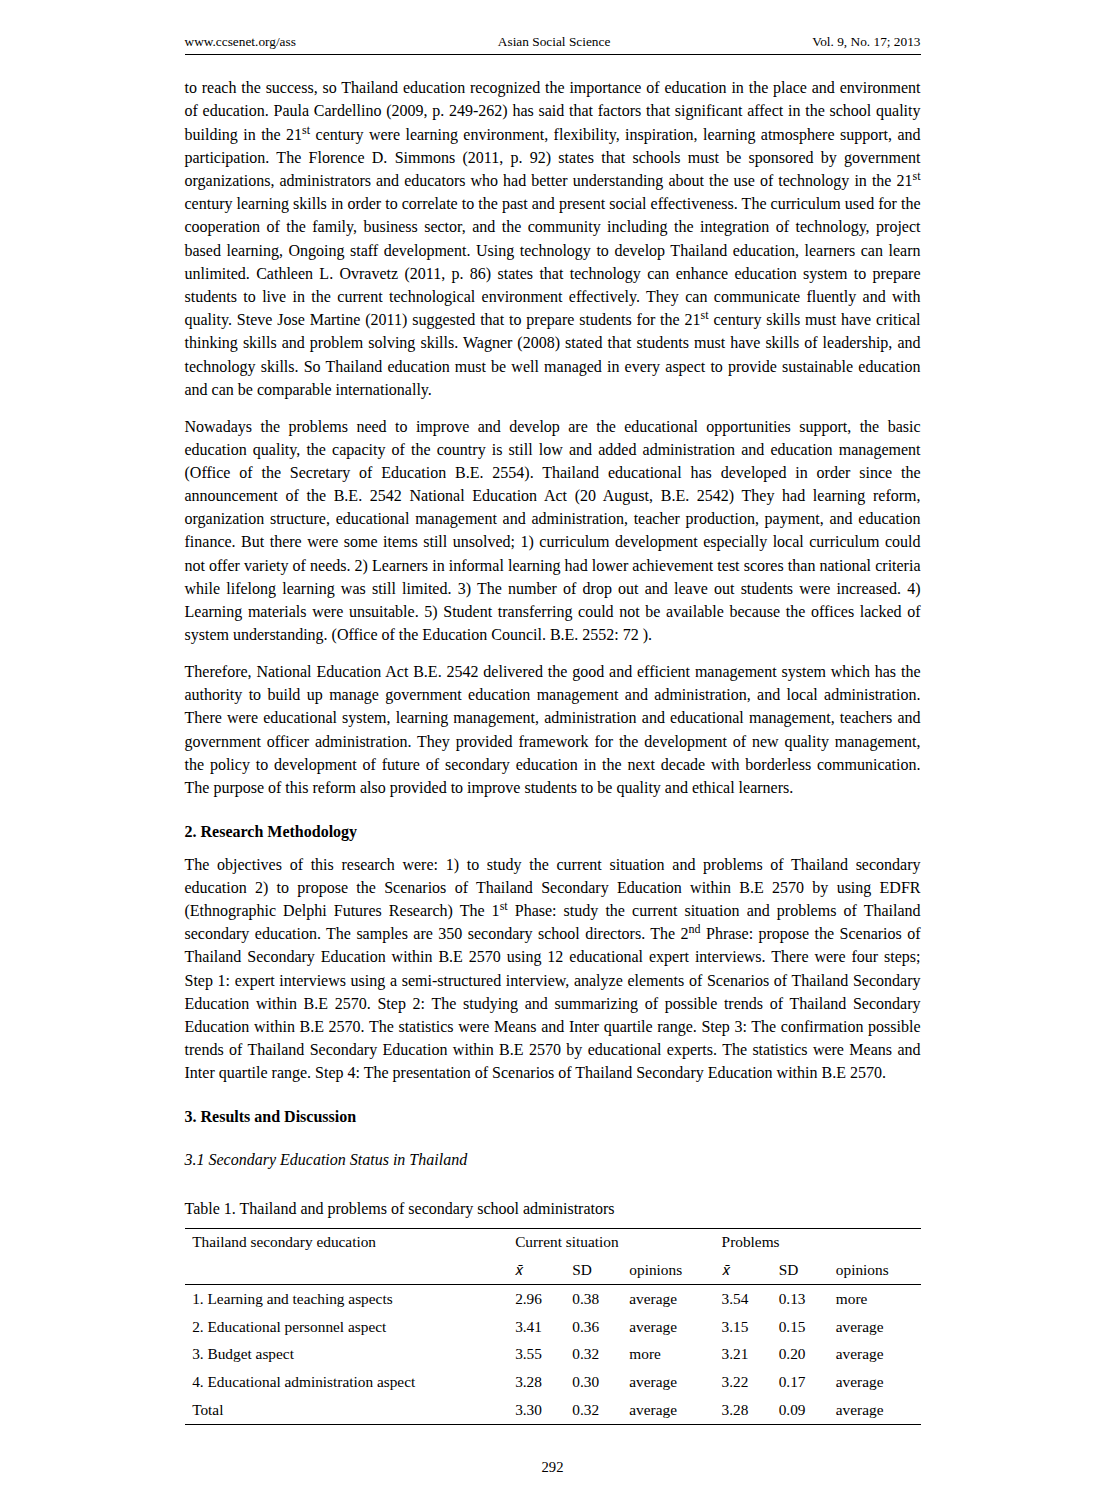www.ccsenet.org/ass
Asian Social Science
Vol. 9, No. 17; 2013
to reach the success, so Thailand education recognized the importance of education in the place and environment of education. Paula Cardellino (2009, p. 249-262) has said that factors that significant affect in the school quality building in the 21st century were learning environment, flexibility, inspiration, learning atmosphere support, and participation. The Florence D. Simmons (2011, p. 92) states that schools must be sponsored by government organizations, administrators and educators who had better understanding about the use of technology in the 21st century learning skills in order to correlate to the past and present social effectiveness. The curriculum used for the cooperation of the family, business sector, and the community including the integration of technology, project based learning, Ongoing staff development. Using technology to develop Thailand education, learners can learn unlimited. Cathleen L. Ovravetz (2011, p. 86) states that technology can enhance education system to prepare students to live in the current technological environment effectively. They can communicate fluently and with quality. Steve Jose Martine (2011) suggested that to prepare students for the 21st century skills must have critical thinking skills and problem solving skills. Wagner (2008) stated that students must have skills of leadership, and technology skills. So Thailand education must be well managed in every aspect to provide sustainable education and can be comparable internationally.
Nowadays the problems need to improve and develop are the educational opportunities support, the basic education quality, the capacity of the country is still low and added administration and education management (Office of the Secretary of Education B.E. 2554). Thailand educational has developed in order since the announcement of the B.E. 2542 National Education Act (20 August, B.E. 2542) They had learning reform, organization structure, educational management and administration, teacher production, payment, and education finance. But there were some items still unsolved; 1) curriculum development especially local curriculum could not offer variety of needs. 2) Learners in informal learning had lower achievement test scores than national criteria while lifelong learning was still limited. 3) The number of drop out and leave out students were increased. 4) Learning materials were unsuitable. 5) Student transferring could not be available because the offices lacked of system understanding. (Office of the Education Council. B.E. 2552: 72 ).
Therefore, National Education Act B.E. 2542 delivered the good and efficient management system which has the authority to build up manage government education management and administration, and local administration. There were educational system, learning management, administration and educational management, teachers and government officer administration. They provided framework for the development of new quality management, the policy to development of future of secondary education in the next decade with borderless communication. The purpose of this reform also provided to improve students to be quality and ethical learners.
2. Research Methodology
The objectives of this research were: 1) to study the current situation and problems of Thailand secondary education 2) to propose the Scenarios of Thailand Secondary Education within B.E 2570 by using EDFR (Ethnographic Delphi Futures Research) The 1st Phase: study the current situation and problems of Thailand secondary education. The samples are 350 secondary school directors. The 2nd Phrase: propose the Scenarios of Thailand Secondary Education within B.E 2570 using 12 educational expert interviews. There were four steps; Step 1: expert interviews using a semi-structured interview, analyze elements of Scenarios of Thailand Secondary Education within B.E 2570. Step 2: The studying and summarizing of possible trends of Thailand Secondary Education within B.E 2570. The statistics were Means and Inter quartile range. Step 3: The confirmation possible trends of Thailand Secondary Education within B.E 2570 by educational experts. The statistics were Means and Inter quartile range. Step 4: The presentation of Scenarios of Thailand Secondary Education within B.E 2570.
3. Results and Discussion
3.1 Secondary Education Status in Thailand
Table 1. Thailand and problems of secondary school administrators
| Thailand secondary education | Current situation | Problems |
| --- | --- | --- |
| | 𝑥̄ | SD | opinions | 𝑥̄ | SD | opinions |
| 1. Learning and teaching aspects | 2.96 | 0.38 | average | 3.54 | 0.13 | more |
| 2. Educational personnel aspect | 3.41 | 0.36 | average | 3.15 | 0.15 | average |
| 3. Budget aspect | 3.55 | 0.32 | more | 3.21 | 0.20 | average |
| 4. Educational administration aspect | 3.28 | 0.30 | average | 3.22 | 0.17 | average |
| Total | 3.30 | 0.32 | average | 3.28 | 0.09 | average |
292